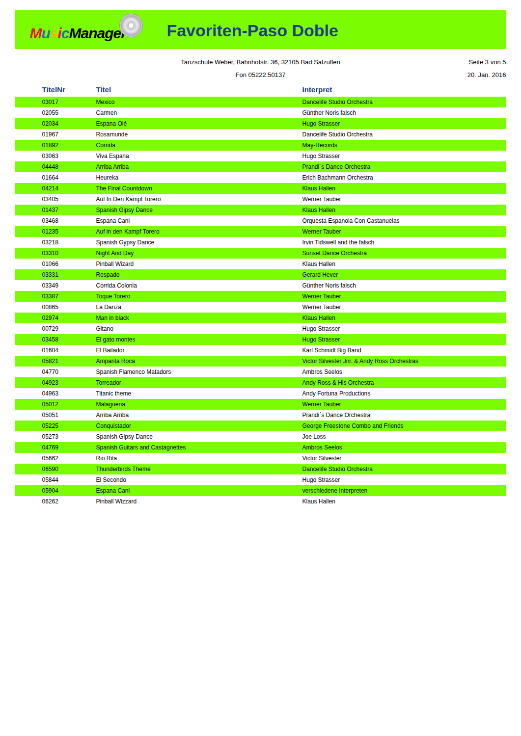MusicManager
Favoriten-Paso Doble
Tanzschule Weber, Bahnhofstr. 36, 32105 Bad Salzuflen
Fon 05222.50137
Seite 3 von 5
20. Jan. 2016
| TitelNr | Titel | Interpret |
| --- | --- | --- |
| 03017 | Mexico | Dancelife Studio Orchestra |
| 02055 | Carmen | Günther Noris falsch |
| 02034 | Espana Olé | Hugo Strasser |
| 01967 | Rosamunde | Dancelife Studio Orchestra |
| 01892 | Corrida | May-Records |
| 03063 | Viva Espana | Hugo Strasser |
| 04448 | Arriba Arriba | Prandi´s Dance Orchestra |
| 01664 | Heureka | Erich Bachmann Orchestra |
| 04214 | The Final Countdown | Klaus Hallen |
| 03405 | Auf In Den Kampf Torero | Werner Tauber |
| 01437 | Spanish Gipsy Dance | Klaus Hallen |
| 03468 | Espana Cani | Orquesta Espanola Con Castanuelas |
| 01235 | Auf in den Kampf Torero | Werner Tauber |
| 03218 | Spanish Gypsy Dance | Irvin Tidswell and the falsch |
| 03310 | Night And Day | Sunset Dance Orchestra |
| 01066 | Pinball Wizard | Klaus Hallen |
| 03331 | Respado | Gerard Hever |
| 03349 | Corrida Colonia | Günther Noris falsch |
| 03387 | Toque Torero | Werner Tauber |
| 00865 | La Danza | Werner Tauber |
| 02974 | Man in black | Klaus Hallen |
| 00729 | Gitano | Hugo Strasser |
| 03458 | El gato montes | Hugo Strasser |
| 01604 | El Bailador | Karl Schmidt Big Band |
| 05821 | Amparita Roca | Victor Silvester Jnr. & Andy Ross Orchestras |
| 04770 | Spanish Flamenco Matadors | Ambros Seelos |
| 04923 | Torreador | Andy Ross & His Orchestra |
| 04963 | Titanic theme | Andy Fortuna Productions |
| 05012 | Malaguena | Werner Tauber |
| 05051 | Arriba Arriba | Prandi´s Dance Orchestra |
| 05225 | Conquistador | George Freestone Combo and Friends |
| 05273 | Spanish Gipsy Dance | Joe Loss |
| 04769 | Spanish Guitars and Castagnettes | Ambros Seelos |
| 05662 | Rio Rita | Victor Silvester |
| 06590 | Thunderbirds Theme | Dancelife Studio Orchestra |
| 05844 | El Secondo | Hugo Strasser |
| 05904 | Espana Cani | verschiedene Interpreten |
| 06262 | Pinball Wizzard | Klaus Hallen |